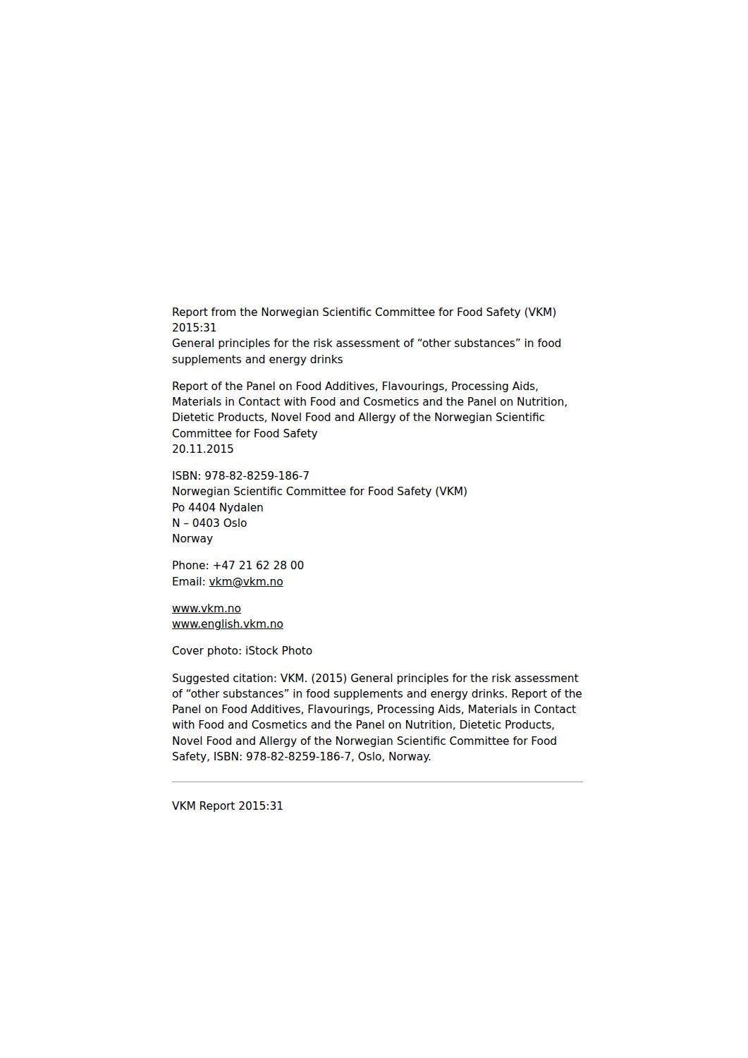Report from the Norwegian Scientific Committee for Food Safety (VKM) 2015:31
General principles for the risk assessment of “other substances” in food supplements and energy drinks
Report of the Panel on Food Additives, Flavourings, Processing Aids, Materials in Contact with Food and Cosmetics and the Panel on Nutrition, Dietetic Products, Novel Food and Allergy of the Norwegian Scientific Committee for Food Safety
20.11.2015
ISBN: 978-82-8259-186-7
Norwegian Scientific Committee for Food Safety (VKM)
Po 4404 Nydalen
N – 0403 Oslo
Norway
Phone: +47 21 62 28 00
Email: vkm@vkm.no
www.vkm.no
www.english.vkm.no
Cover photo: iStock Photo
Suggested citation: VKM. (2015) General principles for the risk assessment of “other substances” in food supplements and energy drinks. Report of the Panel on Food Additives, Flavourings, Processing Aids, Materials in Contact with Food and Cosmetics and the Panel on Nutrition, Dietetic Products, Novel Food and Allergy of the Norwegian Scientific Committee for Food Safety, ISBN: 978-82-8259-186-7, Oslo, Norway.
VKM Report 2015:31